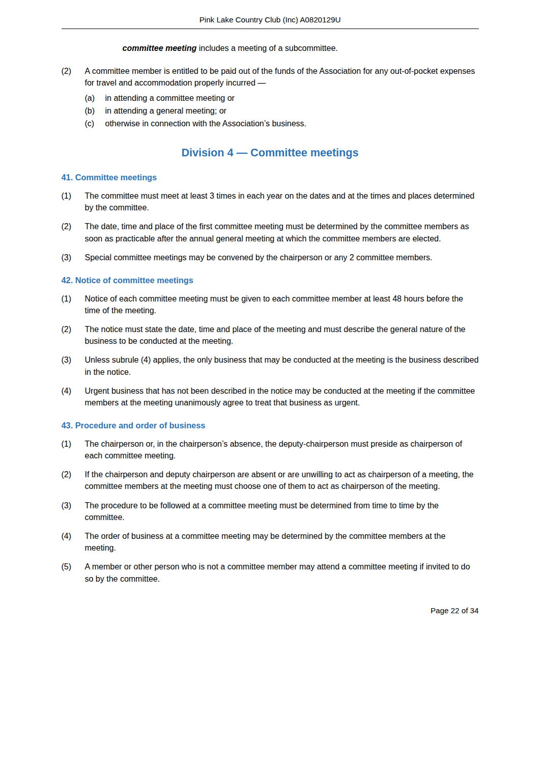Pink Lake Country Club (Inc) A0820129U
committee meeting includes a meeting of a subcommittee.
(2) A committee member is entitled to be paid out of the funds of the Association for any out-of-pocket expenses for travel and accommodation properly incurred —
(a) in attending a committee meeting or
(b) in attending a general meeting; or
(c) otherwise in connection with the Association’s business.
Division 4 — Committee meetings
41. Committee meetings
(1) The committee must meet at least 3 times in each year on the dates and at the times and places determined by the committee.
(2) The date, time and place of the first committee meeting must be determined by the committee members as soon as practicable after the annual general meeting at which the committee members are elected.
(3) Special committee meetings may be convened by the chairperson or any 2 committee members.
42. Notice of committee meetings
(1) Notice of each committee meeting must be given to each committee member at least 48 hours before the time of the meeting.
(2) The notice must state the date, time and place of the meeting and must describe the general nature of the business to be conducted at the meeting.
(3) Unless subrule (4) applies, the only business that may be conducted at the meeting is the business described in the notice.
(4) Urgent business that has not been described in the notice may be conducted at the meeting if the committee members at the meeting unanimously agree to treat that business as urgent.
43. Procedure and order of business
(1) The chairperson or, in the chairperson’s absence, the deputy-chairperson must preside as chairperson of each committee meeting.
(2) If the chairperson and deputy chairperson are absent or are unwilling to act as chairperson of a meeting, the committee members at the meeting must choose one of them to act as chairperson of the meeting.
(3) The procedure to be followed at a committee meeting must be determined from time to time by the committee.
(4) The order of business at a committee meeting may be determined by the committee members at the meeting.
(5) A member or other person who is not a committee member may attend a committee meeting if invited to do so by the committee.
Page 22 of 34